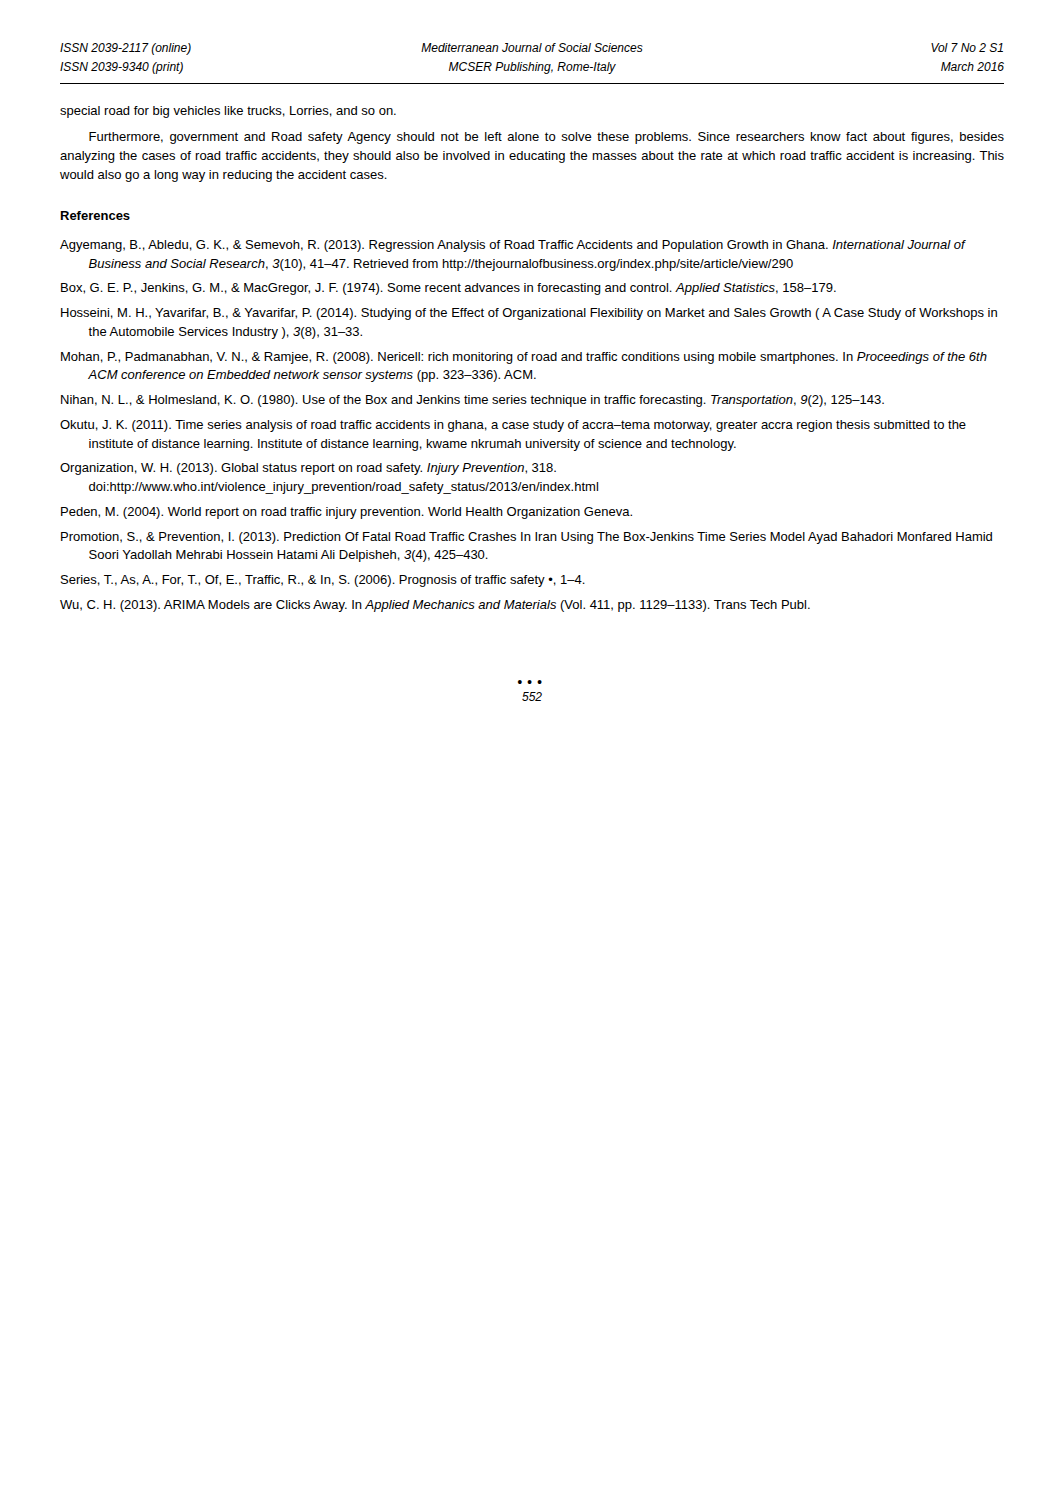| ISSN 2039-2117 (online) | Mediterranean Journal of Social Sciences | Vol 7 No 2 S1 |
| ISSN 2039-9340 (print) | MCSER Publishing, Rome-Italy | March 2016 |
special road for big vehicles like trucks, Lorries, and so on.
Furthermore, government and Road safety Agency should not be left alone to solve these problems. Since researchers know fact about figures, besides analyzing the cases of road traffic accidents, they should also be involved in educating the masses about the rate at which road traffic accident is increasing. This would also go a long way in reducing the accident cases.
References
Agyemang, B., Abledu, G. K., & Semevoh, R. (2013). Regression Analysis of Road Traffic Accidents and Population Growth in Ghana. International Journal of Business and Social Research, 3(10), 41–47. Retrieved from http://thejournalofbusiness.org/index.php/site/article/view/290
Box, G. E. P., Jenkins, G. M., & MacGregor, J. F. (1974). Some recent advances in forecasting and control. Applied Statistics, 158–179.
Hosseini, M. H., Yavarifar, B., & Yavarifar, P. (2014). Studying of the Effect of Organizational Flexibility on Market and Sales Growth ( A Case Study of Workshops in the Automobile Services Industry ), 3(8), 31–33.
Mohan, P., Padmanabhan, V. N., & Ramjee, R. (2008). Nericell: rich monitoring of road and traffic conditions using mobile smartphones. In Proceedings of the 6th ACM conference on Embedded network sensor systems (pp. 323–336). ACM.
Nihan, N. L., & Holmesland, K. O. (1980). Use of the Box and Jenkins time series technique in traffic forecasting. Transportation, 9(2), 125–143.
Okutu, J. K. (2011). Time series analysis of road traffic accidents in ghana, a case study of accra–tema motorway, greater accra region thesis submitted to the institute of distance learning. Institute of distance learning, kwame nkrumah university of science and technology.
Organization, W. H. (2013). Global status report on road safety. Injury Prevention, 318. doi:http://www.who.int/violence_injury_prevention/road_safety_status/2013/en/index.html
Peden, M. (2004). World report on road traffic injury prevention. World Health Organization Geneva.
Promotion, S., & Prevention, I. (2013). Prediction Of Fatal Road Traffic Crashes In Iran Using The Box-Jenkins Time Series Model Ayad Bahadori Monfared Hamid Soori Yadollah Mehrabi Hossein Hatami Ali Delpisheh, 3(4), 425–430.
Series, T., As, A., For, T., Of, E., Traffic, R., & In, S. (2006). Prognosis of traffic safety •, 1–4.
Wu, C. H. (2013). ARIMA Models are Clicks Away. In Applied Mechanics and Materials (Vol. 411, pp. 1129–1133). Trans Tech Publ.
•••
552